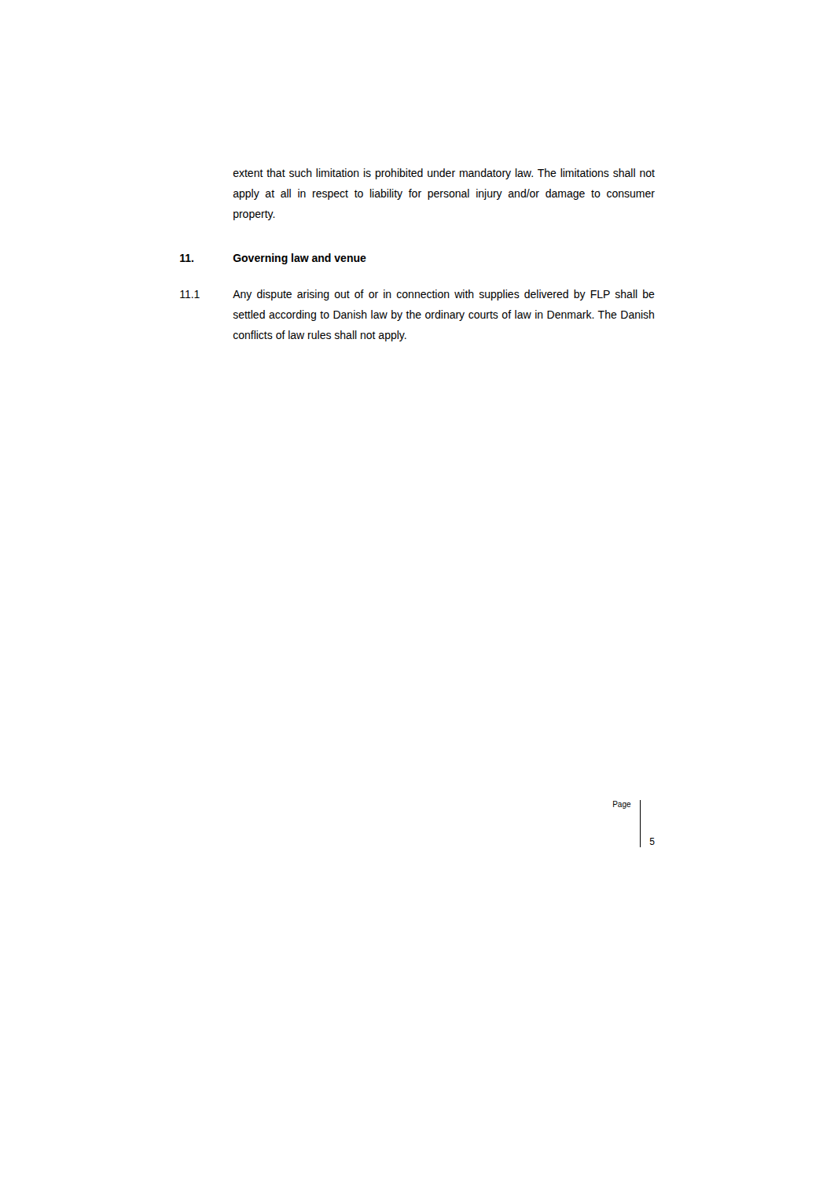extent that such limitation is prohibited under mandatory law. The limitations shall not apply at all in respect to liability for personal injury and/or damage to consumer property.
11.
Governing law and venue
11.1
Any dispute arising out of or in connection with supplies delivered by FLP shall be settled according to Danish law by the ordinary courts of law in Denmark. The Danish conflicts of law rules shall not apply.
Page
5